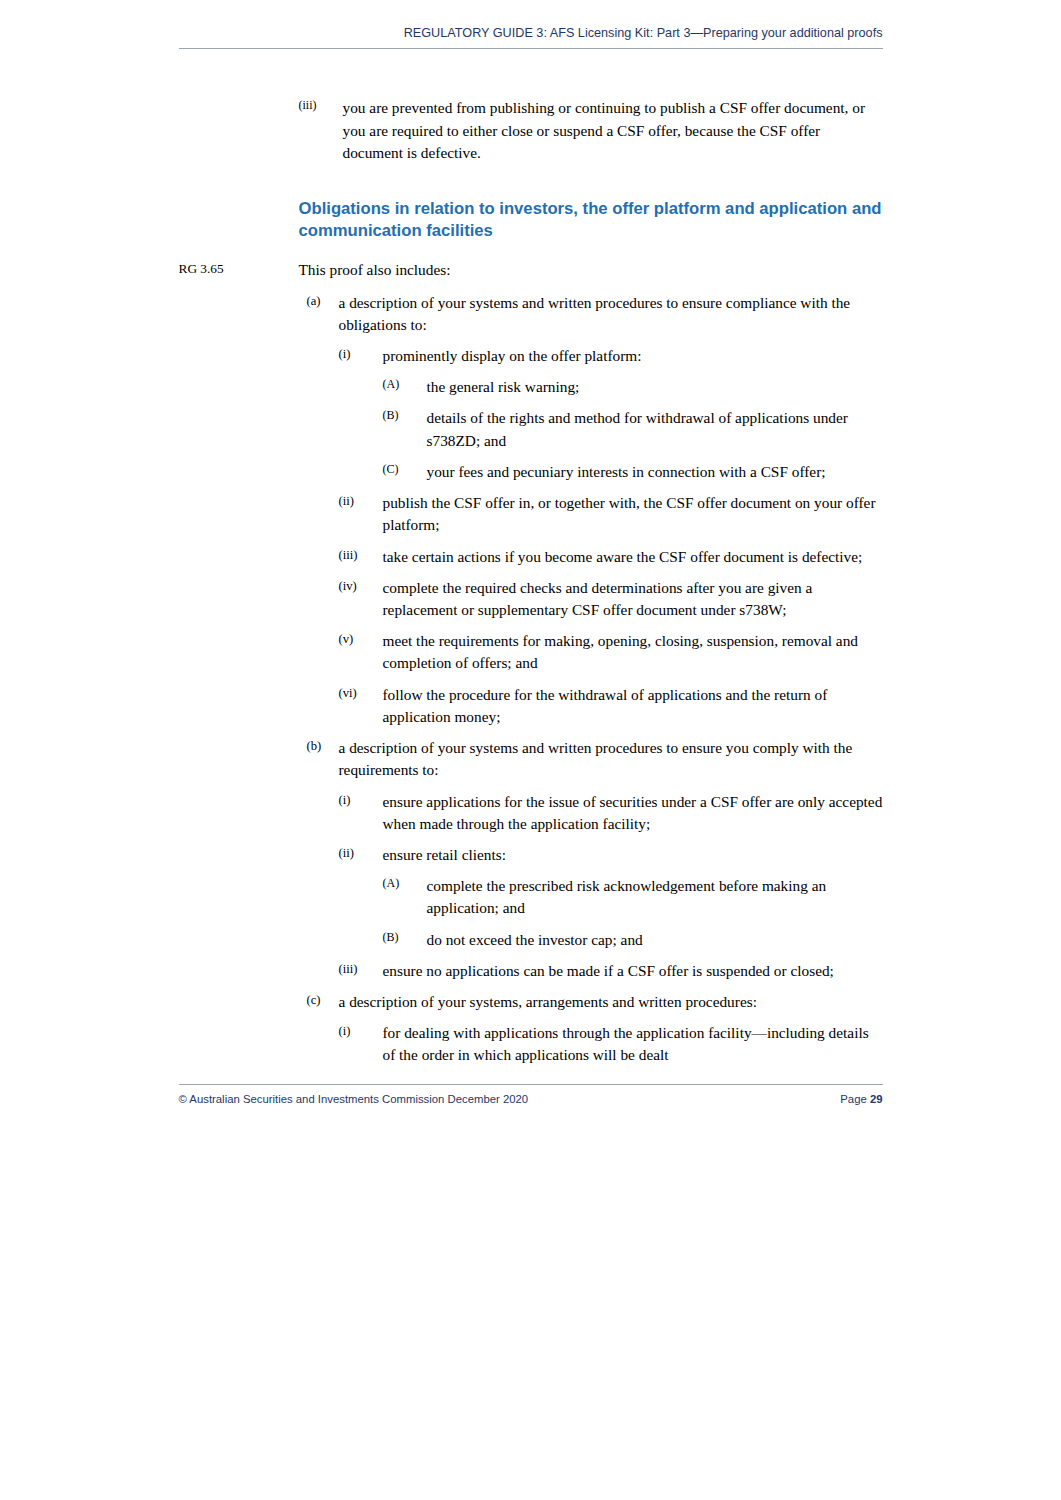REGULATORY GUIDE 3: AFS Licensing Kit: Part 3—Preparing your additional proofs
(iii) you are prevented from publishing or continuing to publish a CSF offer document, or you are required to either close or suspend a CSF offer, because the CSF offer document is defective.
Obligations in relation to investors, the offer platform and application and communication facilities
RG 3.65 This proof also includes:
(a) a description of your systems and written procedures to ensure compliance with the obligations to:
(i) prominently display on the offer platform:
(A) the general risk warning;
(B) details of the rights and method for withdrawal of applications under s738ZD; and
(C) your fees and pecuniary interests in connection with a CSF offer;
(ii) publish the CSF offer in, or together with, the CSF offer document on your offer platform;
(iii) take certain actions if you become aware the CSF offer document is defective;
(iv) complete the required checks and determinations after you are given a replacement or supplementary CSF offer document under s738W;
(v) meet the requirements for making, opening, closing, suspension, removal and completion of offers; and
(vi) follow the procedure for the withdrawal of applications and the return of application money;
(b) a description of your systems and written procedures to ensure you comply with the requirements to:
(i) ensure applications for the issue of securities under a CSF offer are only accepted when made through the application facility;
(ii) ensure retail clients:
(A) complete the prescribed risk acknowledgement before making an application; and
(B) do not exceed the investor cap; and
(iii) ensure no applications can be made if a CSF offer is suspended or closed;
(c) a description of your systems, arrangements and written procedures:
(i) for dealing with applications through the application facility—including details of the order in which applications will be dealt
© Australian Securities and Investments Commission December 2020 Page 29